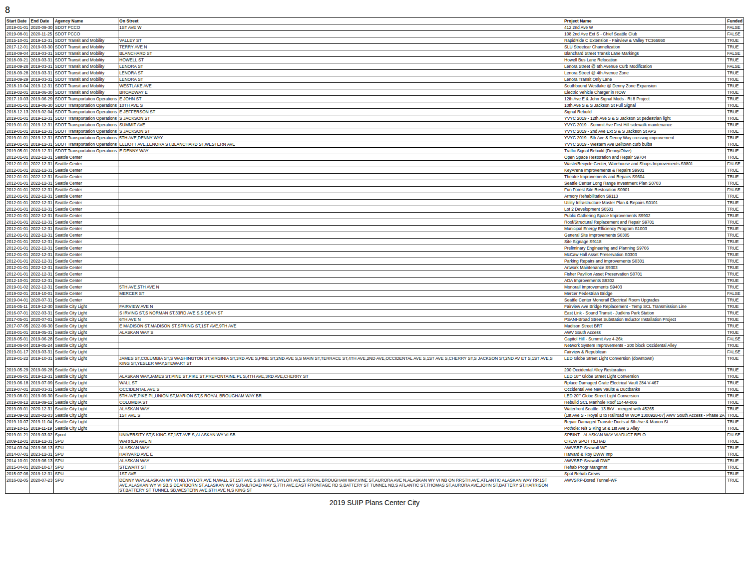8
| Start Date | End Date | Agency Name | On Street | Project Name | Funded |
| --- | --- | --- | --- | --- | --- |
| 2019-01-01 | 2020-09-30 | SDOT PCCO | 1ST AVE W | 412 2nd Ave W | FALSE |
| 2019-08-01 | 2020-11-25 | SDOT PCCO | | 108 2nd Ave Ext S - Chief Seattle Club | FALSE |
| 2015-10-01 | 2019-12-31 | SDOT Transit and Mobility | VALLEY ST | RapidRide C Extension - Fairview & Valley TC366860 | TRUE |
| 2017-12-01 | 2019-03-30 | SDOT Transit and Mobility | TERRY AVE N | SLU Streetcar Channelization | TRUE |
| 2018-09-04 | 2019-03-31 | SDOT Transit and Mobility | BLANCHARD ST | Blanchard Street Transit Lane Markings | FALSE |
| 2018-09-21 | 2019-03-31 | SDOT Transit and Mobility | HOWELL ST | Howell Bus Lane Relocation | TRUE |
| 2018-09-28 | 2019-03-31 | SDOT Transit and Mobility | LENORA ST | Lenora Street @ 6th Avenue Curb Modification | FALSE |
| 2018-09-28 | 2019-03-31 | SDOT Transit and Mobility | LENORA ST | Lenora Street @ 4th Avenue Zone | TRUE |
| 2018-09-29 | 2019-03-31 | SDOT Transit and Mobility | LENORA ST | Lenora Transit Only Lane | TRUE |
| 2018-10-04 | 2019-12-31 | SDOT Transit and Mobility | WESTLAKE AVE | Southbound Westlake @ Denny Zone Expansion | TRUE |
| 2019-02-01 | 2019-06-30 | SDOT Transit and Mobility | BROADWAY E | Electric Vehicle Charger in ROW | TRUE |
| 2017-10-03 | 2019-06-29 | SDOT Transportation Operations | E JOHN ST | 12th Ave E & John Signal Mods - Rt 8 Project | TRUE |
| 2018-01-01 | 2019-06-30 | SDOT Transportation Operations | 10TH AVE S | 10th Ave S & S Jackson St Full Signal | TRUE |
| 2018-12-13 | 2019-02-04 | SDOT Transportation Operations | E JEFFERSON ST | Signal Rebuild | TRUE |
| 2019-01-01 | 2019-12-31 | SDOT Transportation Operations | S JACKSON ST | YVYC 2019 - 12th Ave S & S Jackson St pedestrian light | TRUE |
| 2019-01-01 | 2019-12-31 | SDOT Transportation Operations | SUMMIT AVE | YVYC 2019 - Summit Ave First Hill sidewalk maintenance | TRUE |
| 2019-01-01 | 2019-12-31 | SDOT Transportation Operations | S JACKSON ST | YVYC 2019 - 2nd Ave Ext S & S Jackson St APS | TRUE |
| 2019-01-01 | 2019-12-31 | SDOT Transportation Operations | 5TH AVE,DENNY WAY | YVYC 2019 - 5th Ave & Denny Way crossing improvement | TRUE |
| 2019-01-01 | 2019-12-31 | SDOT Transportation Operations | ELLIOTT AVE,LENORA ST,BLANCHARD ST,WESTERN AVE | YVYC 2019 - Western Ave Belltown curb bulbs | TRUE |
| 2019-05-01 | 2019-12-31 | SDOT Transportation Operations | E DENNY WAY | Traffic Signal Rebuild (Denny/Olive) | TRUE |
| 2012-01-01 | 2022-12-31 | Seattle Center | | Open Space Restoration and Repair S9704 | TRUE |
| 2012-01-01 | 2022-12-31 | Seattle Center | | Waste/Recycle Center, Warehouse and Shops Improvements S9801 | FALSE |
| 2012-01-01 | 2022-12-31 | Seattle Center | | KeyArena Improvements & Repairs S9901 | TRUE |
| 2012-01-01 | 2022-12-31 | Seattle Center | | Theatre Improvements and Repairs S9604 | TRUE |
| 2012-01-01 | 2022-12-31 | Seattle Center | | Seattle Center Long Range Investment Plan S0703 | TRUE |
| 2012-01-01 | 2022-12-31 | Seattle Center | | Fun Forest Site Restoration S0901 | FALSE |
| 2012-01-01 | 2022-12-31 | Seattle Center | | Armory Rehabilitation S9113 | TRUE |
| 2012-01-01 | 2022-12-31 | Seattle Center | | Utility Infrastructure Master Plan & Repairs S0101 | TRUE |
| 2012-01-01 | 2022-12-31 | Seattle Center | | Lot 2 Development S0501 | TRUE |
| 2012-01-01 | 2022-12-31 | Seattle Center | | Public Gathering Space Improvements S9902 | TRUE |
| 2012-01-01 | 2022-12-31 | Seattle Center | | Roof/Structural Replacement and Repair S9701 | TRUE |
| 2012-01-01 | 2022-12-31 | Seattle Center | | Municipal Energy Efficiency Program S1003 | TRUE |
| 2012-01-01 | 2022-12-31 | Seattle Center | | General Site Improvements S0305 | TRUE |
| 2012-01-01 | 2022-12-31 | Seattle Center | | Site Signage S9118 | TRUE |
| 2012-01-01 | 2022-12-31 | Seattle Center | | Preliminary Engineering and Planning S9706 | TRUE |
| 2012-01-01 | 2022-12-31 | Seattle Center | | McCaw Hall Asset Preservation S0303 | TRUE |
| 2012-01-01 | 2022-12-31 | Seattle Center | | Parking Repairs and Improvements S0301 | TRUE |
| 2012-01-01 | 2022-12-31 | Seattle Center | | Artwork Maintenance S9303 | TRUE |
| 2012-01-01 | 2022-12-31 | Seattle Center | | Fisher Pavilion Asset Preservation S0701 | TRUE |
| 2012-10-01 | 2022-12-31 | Seattle Center | | ADA Improvements S9302 | TRUE |
| 2019-01-02 | 2022-12-31 | Seattle Center | 5TH AVE,5TH AVE N | Monorail Improvements S9403 | TRUE |
| 2019-02-01 | 2019-10-01 | Seattle Center | MERCER ST | Mercer Pedestrian Bridge | FALSE |
| 2019-04-01 | 2020-07-31 | Seattle Center | | Seattle Center Monorail Electrical Room Upgrades | TRUE |
| 2016-05-11 | 2019-12-30 | Seattle City Light | FAIRVIEW AVE N | Fairview Ave Bridge Replacement - Temp SCL Transmission Line | TRUE |
| 2016-07-01 | 2022-03-31 | Seattle City Light | S IRVING ST,S NORMAN ST,33RD AVE S,S DEAN ST | East Link - Sound Transit - Judkins Park Station | TRUE |
| 2017-05-01 | 2020-07-01 | Seattle City Light | 6TH AVE N | PSANI-Broad Street Substation Inductor Installation Project | TRUE |
| 2017-07-05 | 2022-09-30 | Seattle City Light | E MADISON ST,MADISON ST,SPRING ST,1ST AVE,9TH AVE | Madison Street BRT | TRUE |
| 2018-01-01 | 2019-05-31 | Seattle City Light | ALASKAN WAY S | AWV South Access | TRUE |
| 2018-05-01 | 2019-06-28 | Seattle City Light | | Capitol Hill - Summit Ave 4-26k | FALSE |
| 2018-06-04 | 2019-05-24 | Seattle City Light | | Network System Improvements - 200 block Occidental Alley | TRUE |
| 2019-01-17 | 2019-03-31 | Seattle City Light | | Fairview & Republican | FALSE |
| 2019-01-22 | 2019-10-31 | Seattle City Light | JAMES ST,COLUMBIA ST,S WASHINGTON ST,VIRGINIA ST,3RD AVE S,PINE ST,2ND AVE S,S MAIN ST,TERRACE ST,4TH AVE,2ND AVE,OCCIDENTAL AVE S,1ST AVE S,CHERRY ST,S JACKSON ST,2ND AV ET S,1ST AVE,S KING ST,YESLER WAY,STEWART ST | LED Globe Street Light Conversion (downtown) | TRUE |
| 2019-05-29 | 2019-09-28 | Seattle City Light | | 200 Occidental Alley Restoration | TRUE |
| 2019-06-01 | 2019-12-31 | Seattle City Light | ALASKAN WAY,JAMES ST,PINE ST,PIKE ST,PREFONTAINE PL S,4TH AVE,3RD AVE,CHERRY ST | LED 18"' Globe Street Light Conversion | TRUE |
| 2019-06-18 | 2019-07-09 | Seattle City Light | WALL ST | Rplace Damaged Grate Electrical Vault 284-V-467 | TRUE |
| 2019-07-01 | 2020-03-31 | Seattle City Light | OCCIDENTAL AVE S | Occidental Ave New Vaults & Ductbanks | TRUE |
| 2019-08-01 | 2019-09-30 | Seattle City Light | 5TH AVE,PIKE PL,UNION ST,MARION ST,S ROYAL BROUGHAM WAY BR | LED 20"' Globe Street Light Conversion | TRUE |
| 2019-08-12 | 2019-09-12 | Seattle City Light | COLUMBIA ST | Rebuild SCL Manhole Roof 114-M-006 | TRUE |
| 2019-09-01 | 2020-12-31 | Seattle City Light | ALASKAN WAY | Waterfront Seattle- 13.8kV - merged with 45265 | TRUE |
| 2019-09-02 | 2020-02-03 | Seattle City Light | 1ST AVE S | (1st Ave S - Royal B to Railroad W WO# 1300928-07) AWV South Access - Phase 2A | TRUE |
| 2019-10-07 | 2019-11-04 | Seattle City Light | | Repair Damaged Transite Ducts at 6th Ave & Marion St | TRUE |
| 2019-10-15 | 2019-11-19 | Seattle City Light | | Pothole: N/s S King St & 1st Ave S Alley | TRUE |
| 2019-01-21 | 2019-03-02 | Sprint | UNIVERSITY ST,S KING ST,1ST AVE S,ALASKAN WY VI SB | SPRINT - ALASKAN WAY VIADUCT RELO | FALSE |
| 2009-12-01 | 2019-12-31 | SPU | WARREN AVE N | CREW SPOT REHAB | TRUE |
| 2014-03-04 | 2019-06-13 | SPU | ALASKAN WAY | AWVSRP-Seawall-WF | TRUE |
| 2014-07-01 | 2023-12-31 | SPU | HARVARD AVE E | Harvard & Roy DWW Imp | TRUE |
| 2014-10-01 | 2019-06-13 | SPU | ALASKAN WAY | AWVSRP-Seawall-DWF | TRUE |
| 2015-04-01 | 2020-10-17 | SPU | STEWART ST | Rehab Progr Mangmnt | TRUE |
| 2015-07-06 | 2019-12-31 | SPU | 1ST AVE | Spot Rehab Crews | TRUE |
| 2016-02-05 | 2020-07-23 | SPU | DENNY WAY,ALASKAN WY VI NB,TAYLOR AVE N,WALL ST,1ST AVE S,6TH AVE,TAYLOR AVE,S ROYAL BROUGHAM WAY,VINE ST,AURORA AVE N,ALASKAN WY VI NB ON RP,5TH AVE,ATLANTIC ALASKAN WAY RP,1ST AVE,ALASKAN WY VI SB,S DEARBORN ST,ALASKAN WAY S,RAILROAD WAY S,7TH AVE,EAST FRONTAGE RD S,BATTERY ST TUNNEL NB,S ATLANTIC ST,THOMAS ST,AURORA AVE,JOHN ST,BATTERY ST,HARRISON ST,BATTERY ST TUNNEL SB,WESTERN AVE,6TH AVE N,S KING ST | AWVSRP-Bored Tunnel-WF | TRUE |
2019 SUIP Plans Center City